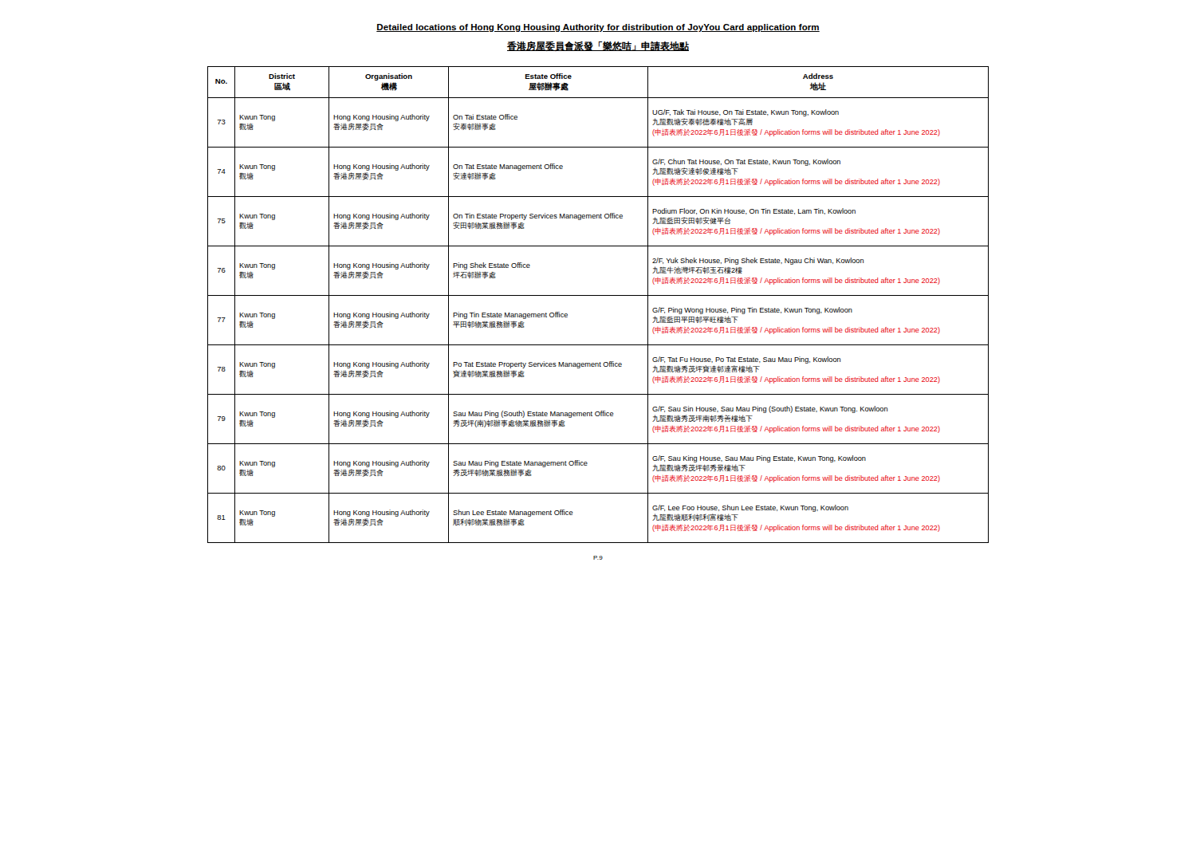Detailed locations of Hong Kong Housing Authority for distribution of JoyYou Card application form
香港房屋委員會派發「樂悠咭」申請表地點
| No. | District 區域 | Organisation 機構 | Estate Office 屋邨辦事處 | Address 地址 |
| --- | --- | --- | --- | --- |
| 73 | Kwun Tong 觀塘 | Hong Kong Housing Authority 香港房屋委員會 | On Tai Estate Office 安泰邨辦事處 | UG/F, Tak Tai House, On Tai Estate, Kwun Tong, Kowloon 九龍觀塘安泰邨德泰樓地下高層 (申請表將於2022年6月1日後派發 / Application forms will be distributed after 1 June 2022) |
| 74 | Kwun Tong 觀塘 | Hong Kong Housing Authority 香港房屋委員會 | On Tat Estate Management Office 安達邨辦事處 | G/F, Chun Tat House, On Tat Estate, Kwun Tong, Kowloon 九龍觀塘安達邨俊達樓地下 (申請表將於2022年6月1日後派發 / Application forms will be distributed after 1 June 2022) |
| 75 | Kwun Tong 觀塘 | Hong Kong Housing Authority 香港房屋委員會 | On Tin Estate Property Services Management Office 安田邨物業服務辦事處 | Podium Floor, On Kin House, On Tin Estate, Lam Tin, Kowloon 九龍藍田安田邨安健平台 (申請表將於2022年6月1日後派發 / Application forms will be distributed after 1 June 2022) |
| 76 | Kwun Tong 觀塘 | Hong Kong Housing Authority 香港房屋委員會 | Ping Shek Estate Office 坪石邨辦事處 | 2/F, Yuk Shek House, Ping Shek Estate, Ngau Chi Wan, Kowloon 九龍牛池灣坪石邨玉石樓2樓 (申請表將於2022年6月1日後派發 / Application forms will be distributed after 1 June 2022) |
| 77 | Kwun Tong 觀塘 | Hong Kong Housing Authority 香港房屋委員會 | Ping Tin Estate Management Office 平田邨物業服務辦事處 | G/F, Ping Wong House, Ping Tin Estate, Kwun Tong, Kowloon 九龍藍田平田邨平旺樓地下 (申請表將於2022年6月1日後派發 / Application forms will be distributed after 1 June 2022) |
| 78 | Kwun Tong 觀塘 | Hong Kong Housing Authority 香港房屋委員會 | Po Tat Estate Property Services Management Office 寶達邨物業服務辦事處 | G/F, Tat Fu House, Po Tat Estate, Sau Mau Ping, Kowloon 九龍觀塘秀茂坪寶達邨達富樓地下 (申請表將於2022年6月1日後派發 / Application forms will be distributed after 1 June 2022) |
| 79 | Kwun Tong 觀塘 | Hong Kong Housing Authority 香港房屋委員會 | Sau Mau Ping (South) Estate Management Office 秀茂坪(南)邨辦事處物業服務辦事處 | G/F, Sau Sin House, Sau Mau Ping (South) Estate, Kwun Tong. Kowloon 九龍觀塘秀茂坪南邨秀善樓地下 (申請表將於2022年6月1日後派發 / Application forms will be distributed after 1 June 2022) |
| 80 | Kwun Tong 觀塘 | Hong Kong Housing Authority 香港房屋委員會 | Sau Mau Ping Estate Management Office 秀茂坪邨物業服務辦事處 | G/F, Sau King House, Sau Mau Ping Estate, Kwun Tong, Kowloon 九龍觀塘秀茂坪邨秀景樓地下 (申請表將於2022年6月1日後派發 / Application forms will be distributed after 1 June 2022) |
| 81 | Kwun Tong 觀塘 | Hong Kong Housing Authority 香港房屋委員會 | Shun Lee Estate Management Office 順利邨物業服務辦事處 | G/F, Lee Foo House, Shun Lee Estate, Kwun Tong, Kowloon 九龍觀塘順利邨利富樓地下 (申請表將於2022年6月1日後派發 / Application forms will be distributed after 1 June 2022) |
P.9